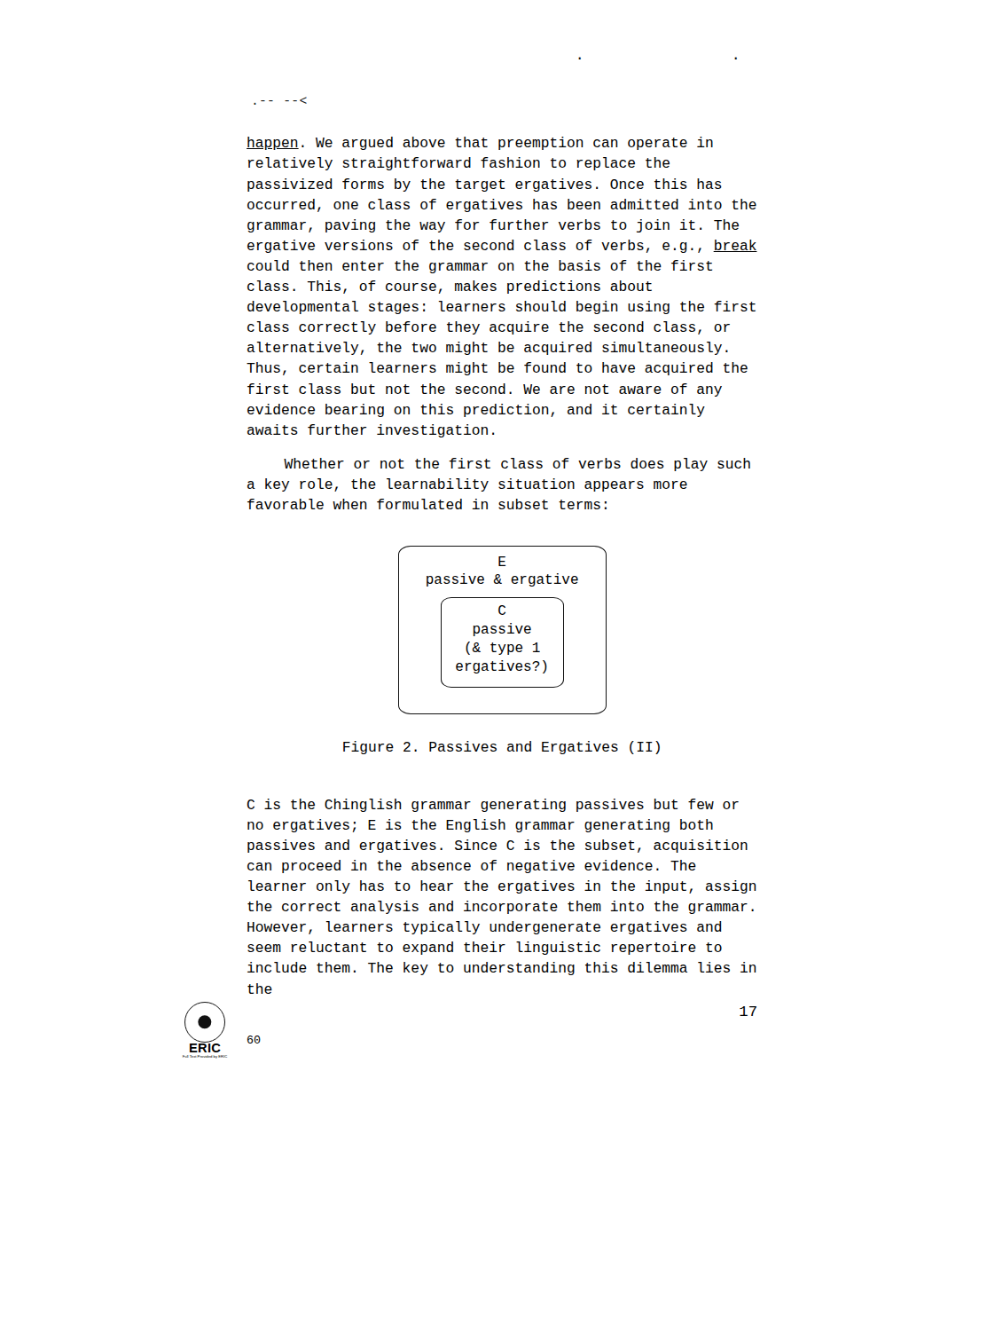. .
.-- --<
happen. We argued above that preemption can operate in relatively straightforward fashion to replace the passivized forms by the target ergatives. Once this has occurred, one class of ergatives has been admitted into the grammar, paving the way for further verbs to join it. The ergative versions of the second class of verbs, e.g., break could then enter the grammar on the basis of the first class. This, of course, makes predictions about developmental stages: learners should begin using the first class correctly before they acquire the second class, or alternatively, the two might be acquired simultaneously. Thus, certain learners might be found to have acquired the first class but not the second. We are not aware of any evidence bearing on this prediction, and it certainly awaits further investigation.
Whether or not the first class of verbs does play such a key role, the learnability situation appears more favorable when formulated in subset terms:
E passive & ergative
C passive
(& type 1
ergatives?)
Figure 2. Passives and Ergatives (II)
C is the Chinglish grammar generating passives but few or no ergatives; E is the English grammar generating both passives and ergatives. Since C is the subset, acquisition can proceed in the absence of negative evidence. The learner only has to hear the ergatives in the input, assign the correct analysis and incorporate them into the grammar. However, learners typically undergenerate ergatives and seem reluctant to expand their linguistic repertoire to include them. The key to understanding this dilemma lies in the
17
60
ERIC
Full Text Provided by ERIC